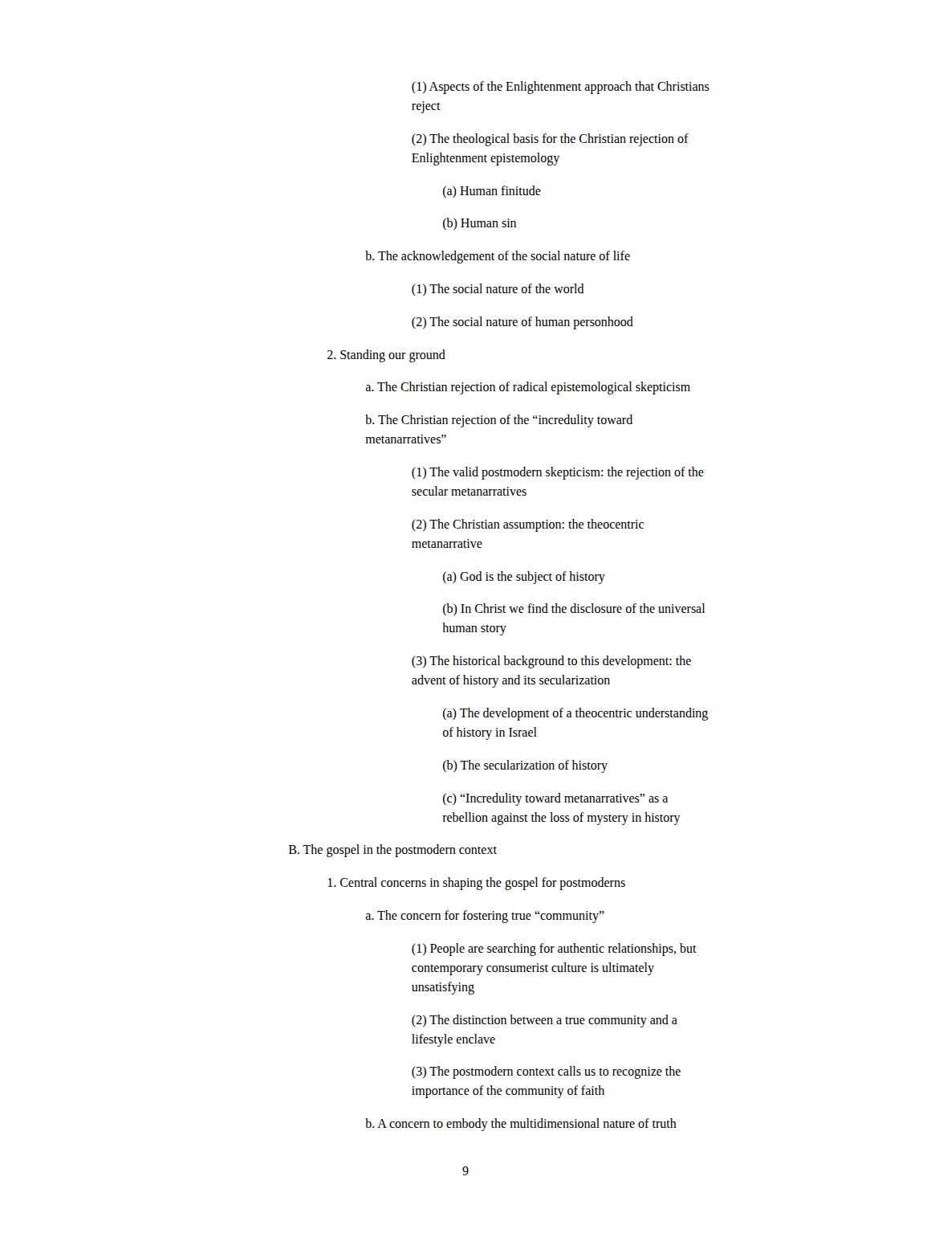(1) Aspects of the Enlightenment approach that Christians reject
(2) The theological basis for the Christian rejection of Enlightenment epistemology
(a) Human finitude
(b) Human sin
b. The acknowledgement of the social nature of life
(1) The social nature of the world
(2) The social nature of human personhood
2. Standing our ground
a. The Christian rejection of radical epistemological skepticism
b. The Christian rejection of the “incredulity toward metanarratives”
(1) The valid postmodern skepticism: the rejection of the secular metanarratives
(2) The Christian assumption: the theocentric metanarrative
(a) God is the subject of history
(b) In Christ we find the disclosure of the universal human story
(3) The historical background to this development: the advent of history and its secularization
(a) The development of a theocentric understanding of history in Israel
(b) The secularization of history
(c) “Incredulity toward metanarratives” as a rebellion against the loss of mystery in history
B. The gospel in the postmodern context
1. Central concerns in shaping the gospel for postmoderns
a. The concern for fostering true “community”
(1) People are searching for authentic relationships, but contemporary consumerist culture is ultimately unsatisfying
(2) The distinction between a true community and a lifestyle enclave
(3) The postmodern context calls us to recognize the importance of the community of faith
b. A concern to embody the multidimensional nature of truth
9